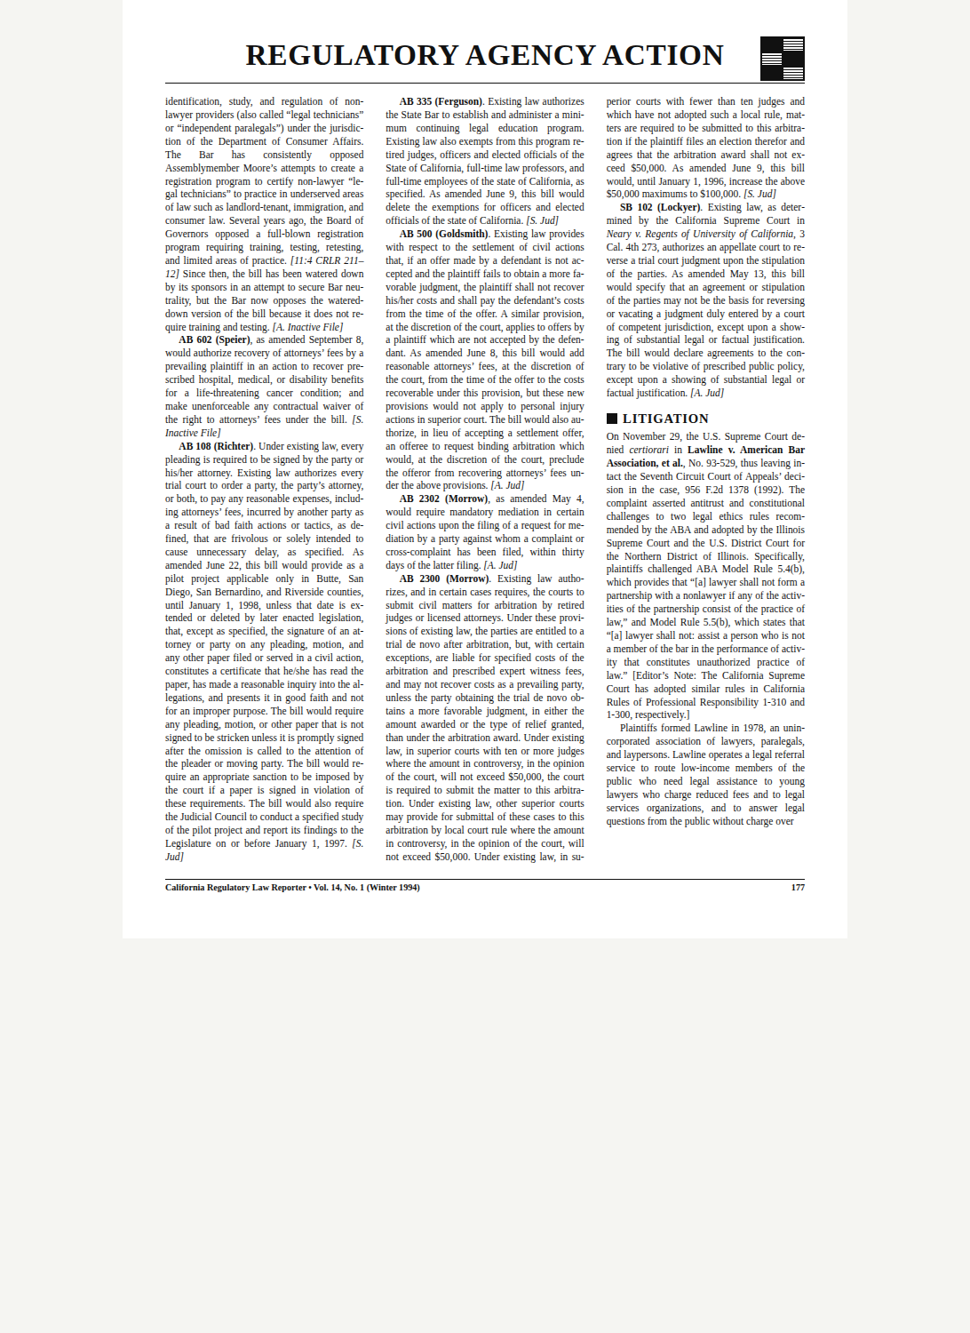REGULATORY AGENCY ACTION
identification, study, and regulation of non-lawyer providers (also called “legal technicians” or “independent paralegals”) under the jurisdiction of the Department of Consumer Affairs. The Bar has consistently opposed Assemblymember Moore’s attempts to create a registration program to certify non-lawyer “legal technicians” to practice in underserved areas of law such as landlord-tenant, immigration, and consumer law. Several years ago, the Board of Governors opposed a full-blown registration program requiring training, testing, retesting, and limited areas of practice. [11:4 CRLR 211–12] Since then, the bill has been watered down by its sponsors in an attempt to secure Bar neutrality, but the Bar now opposes the watered-down version of the bill because it does not require training and testing. [A. Inactive File]
AB 602 (Speier), as amended September 8, would authorize recovery of attorneys’ fees by a prevailing plaintiff in an action to recover prescribed hospital, medical, or disability benefits for a life-threatening cancer condition; and make unenforceable any contractual waiver of the right to attorneys’ fees under the bill. [S. Inactive File]
AB 108 (Richter). Under existing law, every pleading is required to be signed by the party or his/her attorney. Existing law authorizes every trial court to order a party, the party’s attorney, or both, to pay any reasonable expenses, including attorneys’ fees, incurred by another party as a result of bad faith actions or tactics, as defined, that are frivolous or solely intended to cause unnecessary delay, as specified. As amended June 22, this bill would provide as a pilot project applicable only in Butte, San Diego, San Bernardino, and Riverside counties, until January 1, 1998, unless that date is extended or deleted by later enacted legislation, that, except as specified, the signature of an attorney or party on any pleading, motion, and any other paper filed or served in a civil action, constitutes a certificate that he/she has read the paper, has made a reasonable inquiry into the allegations, and presents it in good faith and not for an improper purpose. The bill would require any pleading, motion, or other paper that is not signed to be stricken unless it is promptly signed after the omission is called to the attention of the pleader or moving party. The bill would require an appropriate sanction to be imposed by the court if a paper is signed in violation of these requirements. The bill would also require the Judicial Council to conduct a specified study of the pilot project and report its findings to the Legislature on or before January 1, 1997. [S. Jud]
AB 335 (Ferguson). Existing law authorizes the State Bar to establish and administer a minimum continuing legal education program. Existing law also exempts from this program retired judges, officers and elected officials of the State of California, full-time law professors, and full-time employees of the state of California, as specified. As amended June 9, this bill would delete the exemptions for officers and elected officials of the state of California. [S. Jud]
AB 500 (Goldsmith). Existing law provides with respect to the settlement of civil actions that, if an offer made by a defendant is not accepted and the plaintiff fails to obtain a more favorable judgment, the plaintiff shall not recover his/her costs and shall pay the defendant’s costs from the time of the offer. A similar provision, at the discretion of the court, applies to offers by a plaintiff which are not accepted by the defendant. As amended June 8, this bill would add reasonable attorneys’ fees, at the discretion of the court, from the time of the offer to the costs recoverable under this provision, but these new provisions would not apply to personal injury actions in superior court. The bill would also authorize, in lieu of accepting a settlement offer, an offeree to request binding arbitration which would, at the discretion of the court, preclude the offeror from recovering attorneys’ fees under the above provisions. [A. Jud]
AB 2302 (Morrow), as amended May 4, would require mandatory mediation in certain civil actions upon the filing of a request for mediation by a party against whom a complaint or cross-complaint has been filed, within thirty days of the latter filing. [A. Jud]
AB 2300 (Morrow). Existing law authorizes, and in certain cases requires, the courts to submit civil matters for arbitration by retired judges or licensed attorneys. Under these provisions of existing law, the parties are entitled to a trial de novo after arbitration, but, with certain exceptions, are liable for specified costs of the arbitration and prescribed expert witness fees, and may not recover costs as a prevailing party, unless the party obtaining the trial de novo obtains a more favorable judgment, in either the amount awarded or the type of relief granted, than under the arbitration award. Under existing law, in superior courts with ten or more judges where the amount in controversy, in the opinion of the court, will not exceed $50,000, the court is required to submit the matter to this arbitration. Under existing law, other superior courts may provide for submittal of these cases to this arbitration by local court rule where the amount in controversy, in the opinion of the court, will not exceed $50,000. Under existing law, in superior courts with fewer than ten judges and which have not adopted such a local rule, matters are required to be submitted to this arbitration if the plaintiff files an election therefor and agrees that the arbitration award shall not exceed $50,000. As amended June 9, this bill would, until January 1, 1996, increase the above $50,000 maximums to $100,000. [S. Jud]
SB 102 (Lockyer). Existing law, as determined by the California Supreme Court in Neary v. Regents of University of California, 3 Cal. 4th 273, authorizes an appellate court to reverse a trial court judgment upon the stipulation of the parties. As amended May 13, this bill would specify that an agreement or stipulation of the parties may not be the basis for reversing or vacating a judgment duly entered by a court of competent jurisdiction, except upon a showing of substantial legal or factual justification. The bill would declare agreements to the contrary to be violative of prescribed public policy, except upon a showing of substantial legal or factual justification. [A. Jud]
LITIGATION
On November 29, the U.S. Supreme Court denied certiorari in Lawline v. American Bar Association, et al., No. 93-529, thus leaving intact the Seventh Circuit Court of Appeals’ decision in the case, 956 F.2d 1378 (1992). The complaint asserted antitrust and constitutional challenges to two legal ethics rules recommended by the ABA and adopted by the Illinois Supreme Court and the U.S. District Court for the Northern District of Illinois. Specifically, plaintiffs challenged ABA Model Rule 5.4(b), which provides that “[a] lawyer shall not form a partnership with a nonlawyer if any of the activities of the partnership consist of the practice of law,” and Model Rule 5.5(b), which states that “[a] lawyer shall not: assist a person who is not a member of the bar in the performance of activity that constitutes unauthorized practice of law.” [Editor’s Note: The California Supreme Court has adopted similar rules in California Rules of Professional Responsibility 1-310 and 1-300, respectively.]
Plaintiffs formed Lawline in 1978, an unincorporated association of lawyers, paralegals, and laypersons. Lawline operates a legal referral service to route low-income members of the public who need legal assistance to young lawyers who charge reduced fees and to legal services organizations, and to answer legal questions from the public without charge over
California Regulatory Law Reporter • Vol. 14, No. 1 (Winter 1994)
177